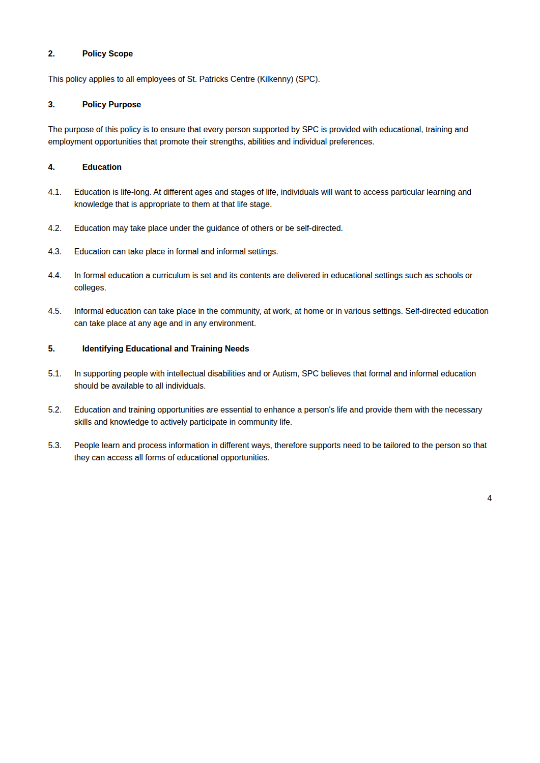2. Policy Scope
This policy applies to all employees of St. Patricks Centre (Kilkenny) (SPC).
3. Policy Purpose
The purpose of this policy is to ensure that every person supported by SPC is provided with educational, training and employment opportunities that promote their strengths, abilities and individual preferences.
4. Education
4.1. Education is life-long. At different ages and stages of life, individuals will want to access particular learning and knowledge that is appropriate to them at that life stage.
4.2. Education may take place under the guidance of others or be self-directed.
4.3. Education can take place in formal and informal settings.
4.4. In formal education a curriculum is set and its contents are delivered in educational settings such as schools or colleges.
4.5. Informal education can take place in the community, at work, at home or in various settings. Self-directed education can take place at any age and in any environment.
5. Identifying Educational and Training Needs
5.1. In supporting people with intellectual disabilities and or Autism, SPC believes that formal and informal education should be available to all individuals.
5.2. Education and training opportunities are essential to enhance a person's life and provide them with the necessary skills and knowledge to actively participate in community life.
5.3. People learn and process information in different ways, therefore supports need to be tailored to the person so that they can access all forms of educational opportunities.
4